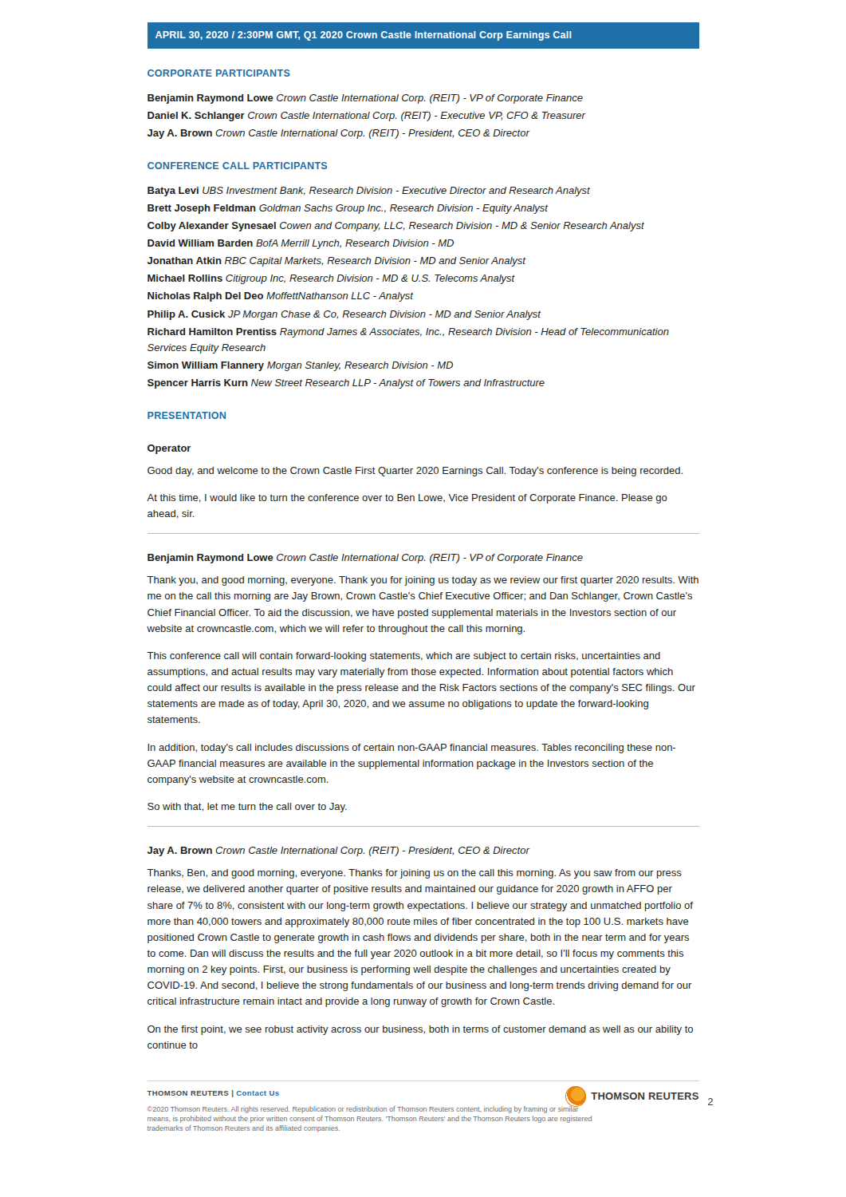APRIL 30, 2020 / 2:30PM GMT, Q1 2020 Crown Castle International Corp Earnings Call
CORPORATE PARTICIPANTS
Benjamin Raymond Lowe Crown Castle International Corp. (REIT) - VP of Corporate Finance
Daniel K. Schlanger Crown Castle International Corp. (REIT) - Executive VP, CFO & Treasurer
Jay A. Brown Crown Castle International Corp. (REIT) - President, CEO & Director
CONFERENCE CALL PARTICIPANTS
Batya Levi UBS Investment Bank, Research Division - Executive Director and Research Analyst
Brett Joseph Feldman Goldman Sachs Group Inc., Research Division - Equity Analyst
Colby Alexander Synesael Cowen and Company, LLC, Research Division - MD & Senior Research Analyst
David William Barden BofA Merrill Lynch, Research Division - MD
Jonathan Atkin RBC Capital Markets, Research Division - MD and Senior Analyst
Michael Rollins Citigroup Inc, Research Division - MD & U.S. Telecoms Analyst
Nicholas Ralph Del Deo MoffettNathanson LLC - Analyst
Philip A. Cusick JP Morgan Chase & Co, Research Division - MD and Senior Analyst
Richard Hamilton Prentiss Raymond James & Associates, Inc., Research Division - Head of Telecommunication Services Equity Research
Simon William Flannery Morgan Stanley, Research Division - MD
Spencer Harris Kurn New Street Research LLP - Analyst of Towers and Infrastructure
PRESENTATION
Operator
Good day, and welcome to the Crown Castle First Quarter 2020 Earnings Call. Today's conference is being recorded.
At this time, I would like to turn the conference over to Ben Lowe, Vice President of Corporate Finance. Please go ahead, sir.
Benjamin Raymond Lowe Crown Castle International Corp. (REIT) - VP of Corporate Finance
Thank you, and good morning, everyone. Thank you for joining us today as we review our first quarter 2020 results. With me on the call this morning are Jay Brown, Crown Castle's Chief Executive Officer; and Dan Schlanger, Crown Castle's Chief Financial Officer. To aid the discussion, we have posted supplemental materials in the Investors section of our website at crowncastle.com, which we will refer to throughout the call this morning.
This conference call will contain forward-looking statements, which are subject to certain risks, uncertainties and assumptions, and actual results may vary materially from those expected. Information about potential factors which could affect our results is available in the press release and the Risk Factors sections of the company's SEC filings. Our statements are made as of today, April 30, 2020, and we assume no obligations to update the forward-looking statements.
In addition, today's call includes discussions of certain non-GAAP financial measures. Tables reconciling these non-GAAP financial measures are available in the supplemental information package in the Investors section of the company's website at crowncastle.com.
So with that, let me turn the call over to Jay.
Jay A. Brown Crown Castle International Corp. (REIT) - President, CEO & Director
Thanks, Ben, and good morning, everyone. Thanks for joining us on the call this morning. As you saw from our press release, we delivered another quarter of positive results and maintained our guidance for 2020 growth in AFFO per share of 7% to 8%, consistent with our long-term growth expectations. I believe our strategy and unmatched portfolio of more than 40,000 towers and approximately 80,000 route miles of fiber concentrated in the top 100 U.S. markets have positioned Crown Castle to generate growth in cash flows and dividends per share, both in the near term and for years to come. Dan will discuss the results and the full year 2020 outlook in a bit more detail, so I'll focus my comments this morning on 2 key points. First, our business is performing well despite the challenges and uncertainties created by COVID-19. And second, I believe the strong fundamentals of our business and long-term trends driving demand for our critical infrastructure remain intact and provide a long runway of growth for Crown Castle.
On the first point, we see robust activity across our business, both in terms of customer demand as well as our ability to continue to
THOMSON REUTERS | Contact Us
©2020 Thomson Reuters. All rights reserved. Republication or redistribution of Thomson Reuters content, including by framing or similar means, is prohibited without the prior written consent of Thomson Reuters. 'Thomson Reuters' and the Thomson Reuters logo are registered trademarks of Thomson Reuters and its affiliated companies.
THOMSON REUTERS
2